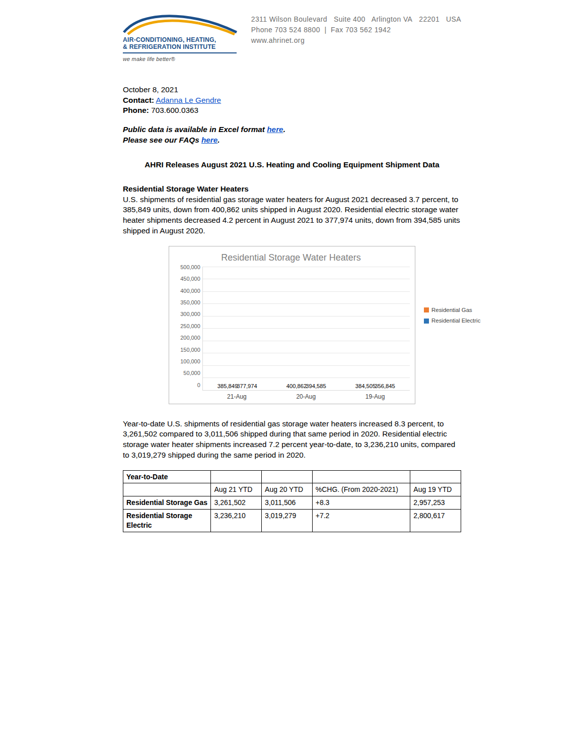Air-Conditioning, Heating,
& Refrigeration Institute
we make life better®
2311 Wilson Boulevard Suite 400 Arlington VA 22201 USA
Phone 703 524 8800 | Fax 703 562 1942
www.ahrinet.org
October 8, 2021
Contact: Adanna Le Gendre
Phone: 703.600.0363
Public data is available in Excel format here.
Please see our FAQs here.
AHRI Releases August 2021 U.S. Heating and Cooling Equipment Shipment Data
Residential Storage Water Heaters
U.S. shipments of residential gas storage water heaters for August 2021 decreased 3.7 percent, to 385,849 units, down from 400,862 units shipped in August 2020. Residential electric storage water heater shipments decreased 4.2 percent in August 2021 to 377,974 units, down from 394,585 units shipped in August 2020.
Residential Storage Water Heaters
500,000 450,000 400,000 350,000 300,000 250,000 200,000 150,000 100,000 50,000 0
385,849
377,974
400,862
394,585
384,505
356,845
21-Aug 20-Aug 19-Aug
Residential Gas
Residential Electric
Year-to-date U.S. shipments of residential gas storage water heaters increased 8.3 percent, to 3,261,502 compared to 3,011,506 shipped during that same period in 2020. Residential electric storage water heater shipments increased 7.2 percent year-to-date, to 3,236,210 units, compared to 3,019,279 shipped during the same period in 2020.
| Year-to-Date | | | | |
| | Aug 21 YTD | Aug 20 YTD | %CHG. (From 2020-2021) | Aug 19 YTD |
| Residential Storage Gas | 3,261,502 | 3,011,506 | +8.3 | 2,957,253 |
| Residential Storage Electric | 3,236,210 | 3,019,279 | +7.2 | 2,800,617 |